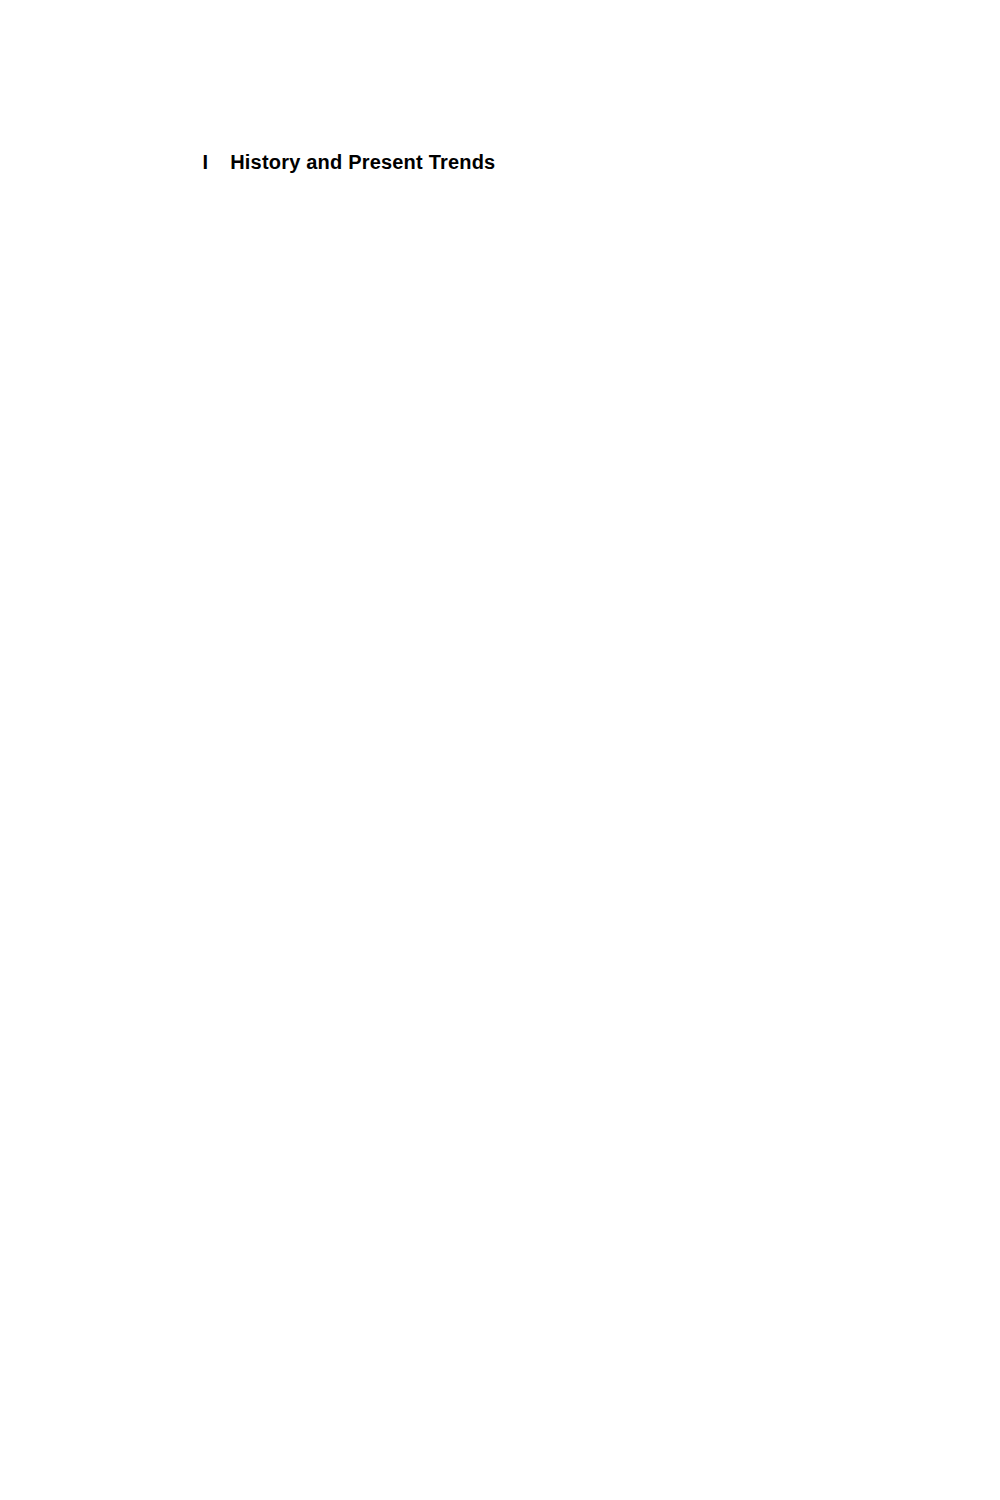IHistory and Present Trends